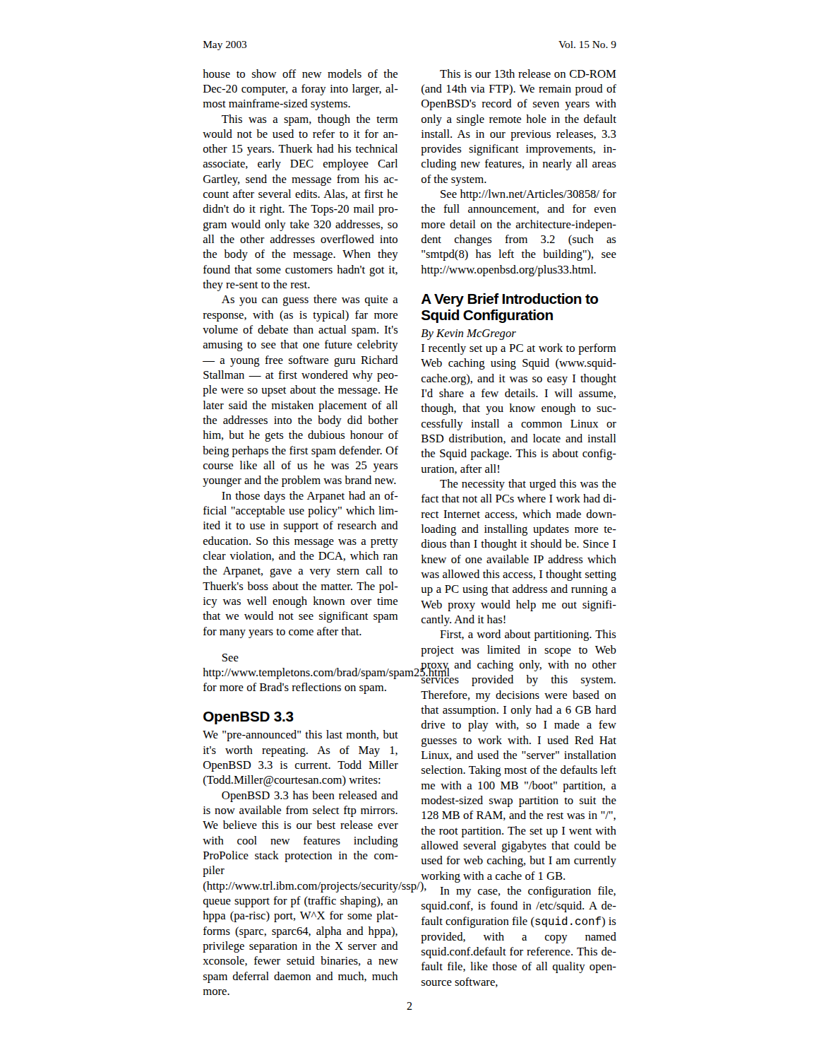May 2003
Vol. 15 No. 9
house to show off new models of the Dec-20 computer, a foray into larger, almost mainframe-sized systems.
This was a spam, though the term would not be used to refer to it for another 15 years. Thuerk had his technical associate, early DEC employee Carl Gartley, send the message from his account after several edits. Alas, at first he didn't do it right. The Tops-20 mail program would only take 320 addresses, so all the other addresses overflowed into the body of the message. When they found that some customers hadn't got it, they re-sent to the rest.
As you can guess there was quite a response, with (as is typical) far more volume of debate than actual spam. It's amusing to see that one future celebrity — a young free software guru Richard Stallman — at first wondered why people were so upset about the message. He later said the mistaken placement of all the addresses into the body did bother him, but he gets the dubious honour of being perhaps the first spam defender. Of course like all of us he was 25 years younger and the problem was brand new.
In those days the Arpanet had an official "acceptable use policy" which limited it to use in support of research and education. So this message was a pretty clear violation, and the DCA, which ran the Arpanet, gave a very stern call to Thuerk's boss about the matter. The policy was well enough known over time that we would not see significant spam for many years to come after that.
See http://www.templetons.com/brad/spam/spam25.html for more of Brad's reflections on spam.
OpenBSD 3.3
We "pre-announced" this last month, but it's worth repeating. As of May 1, OpenBSD 3.3 is current. Todd Miller (Todd.Miller@courtesan.com) writes:
OpenBSD 3.3 has been released and is now available from select ftp mirrors. We believe this is our best release ever with cool new features including ProPolice stack protection in the compiler (http://www.trl.ibm.com/projects/security/ssp/), queue support for pf (traffic shaping), an hppa (pa-risc) port, W^X for some platforms (sparc, sparc64, alpha and hppa), privilege separation in the X server and xconsole, fewer setuid binaries, a new spam deferral daemon and much, much more.
This is our 13th release on CD-ROM (and 14th via FTP). We remain proud of OpenBSD's record of seven years with only a single remote hole in the default install. As in our previous releases, 3.3 provides significant improvements, including new features, in nearly all areas of the system.
See http://lwn.net/Articles/30858/ for the full announcement, and for even more detail on the architecture-independent changes from 3.2 (such as "smtpd(8) has left the building"), see http://www.openbsd.org/plus33.html.
A Very Brief Introduction to Squid Configuration
By Kevin McGregor
I recently set up a PC at work to perform Web caching using Squid (www.squid-cache.org), and it was so easy I thought I'd share a few details. I will assume, though, that you know enough to successfully install a common Linux or BSD distribution, and locate and install the Squid package. This is about configuration, after all!
The necessity that urged this was the fact that not all PCs where I work had direct Internet access, which made downloading and installing updates more tedious than I thought it should be. Since I knew of one available IP address which was allowed this access, I thought setting up a PC using that address and running a Web proxy would help me out significantly. And it has!
First, a word about partitioning. This project was limited in scope to Web proxy and caching only, with no other services provided by this system. Therefore, my decisions were based on that assumption. I only had a 6 GB hard drive to play with, so I made a few guesses to work with. I used Red Hat Linux, and used the "server" installation selection. Taking most of the defaults left me with a 100 MB "/boot" partition, a modest-sized swap partition to suit the 128 MB of RAM, and the rest was in "/", the root partition. The set up I went with allowed several gigabytes that could be used for web caching, but I am currently working with a cache of 1 GB.
In my case, the configuration file, squid.conf, is found in /etc/squid. A default configuration file (squid.conf) is provided, with a copy named squid.conf.default for reference. This default file, like those of all quality open-source software,
2